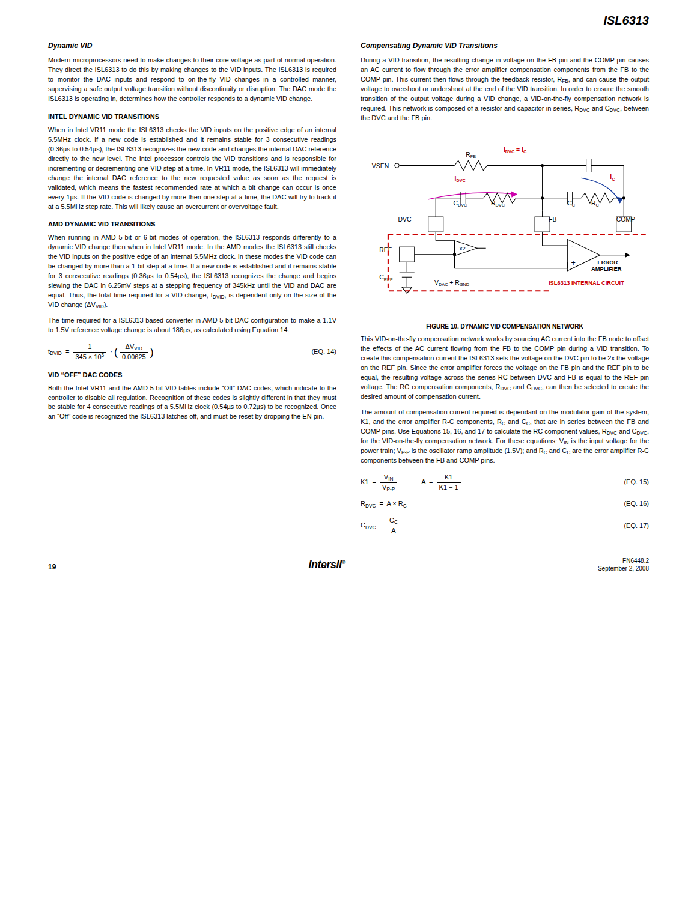ISL6313
Dynamic VID
Modern microprocessors need to make changes to their core voltage as part of normal operation. They direct the ISL6313 to do this by making changes to the VID inputs. The ISL6313 is required to monitor the DAC inputs and respond to on-the-fly VID changes in a controlled manner, supervising a safe output voltage transition without discontinuity or disruption. The DAC mode the ISL6313 is operating in, determines how the controller responds to a dynamic VID change.
Intel Dynamic VID Transitions
When in Intel VR11 mode the ISL6313 checks the VID inputs on the positive edge of an internal 5.5MHz clock. If a new code is established and it remains stable for 3 consecutive readings (0.36µs to 0.54µs), the ISL6313 recognizes the new code and changes the internal DAC reference directly to the new level. The Intel processor controls the VID transitions and is responsible for incrementing or decrementing one VID step at a time. In VR11 mode, the ISL6313 will immediately change the internal DAC reference to the new requested value as soon as the request is validated, which means the fastest recommended rate at which a bit change can occur is once every 1µs. If the VID code is changed by more then one step at a time, the DAC will try to track it at a 5.5MHz step rate. This will likely cause an overcurrent or overvoltage fault.
AMD Dynamic VID Transitions
When running in AMD 5-bit or 6-bit modes of operation, the ISL6313 responds differently to a dynamic VID change then when in Intel VR11 mode. In the AMD modes the ISL6313 still checks the VID inputs on the positive edge of an internal 5.5MHz clock. In these modes the VID code can be changed by more than a 1-bit step at a time. If a new code is established and it remains stable for 3 consecutive readings (0.36µs to 0.54µs), the ISL6313 recognizes the change and begins slewing the DAC in 6.25mV steps at a stepping frequency of 345kHz until the VID and DAC are equal. Thus, the total time required for a VID change, tDVID, is dependent only on the size of the VID change (ΔVVID).
The time required for a ISL6313-based converter in AMD 5-bit DAC configuration to make a 1.1V to 1.5V reference voltage change is about 186µs, as calculated using Equation 14.
tDVID = 1 345 × 103 · ( ΔVVID 0.00625 )
(EQ. 14)
VID “OFF” DAC Codes
Both the Intel VR11 and the AMD 5-bit VID tables include “Off” DAC codes, which indicate to the controller to disable all regulation. Recognition of these codes is slightly different in that they must be stable for 4 consecutive readings of a 5.5MHz clock (0.54µs to 0.72µs) to be recognized. Once an “Off” code is recognized the ISL6313 latches off, and must be reset by dropping the EN pin.
Compensating Dynamic VID Transitions
During a VID transition, the resulting change in voltage on the FB pin and the COMP pin causes an AC current to flow through the error amplifier compensation components from the FB to the COMP pin. This current then flows through the feedback resistor, RFB, and can cause the output voltage to overshoot or undershoot at the end of the VID transition. In order to ensure the smooth transition of the output voltage during a VID change, a VID-on-the-fly compensation network is required. This network is composed of a resistor and capacitor in series, RDVC and CDVC, between the DVC and the FB pin.
VSEN RFB IDVC = IC IC IDVC CDVC RDVC CC RC DVC FB COMP REF CREF x2 - + ERROR AMPLIFIER VDAC + RGND ISL6313 INTERNAL CIRCUIT
FIGURE 10. DYNAMIC VID COMPENSATION NETWORK
This VID-on-the-fly compensation network works by sourcing AC current into the FB node to offset the effects of the AC current flowing from the FB to the COMP pin during a VID transition. To create this compensation current the ISL6313 sets the voltage on the DVC pin to be 2x the voltage on the REF pin. Since the error amplifier forces the voltage on the FB pin and the REF pin to be equal, the resulting voltage across the series RC between DVC and FB is equal to the REF pin voltage. The RC compensation components, RDVC and CDVC, can then be selected to create the desired amount of compensation current.
The amount of compensation current required is dependant on the modulator gain of the system, K1, and the error amplifier R-C components, RC and CC, that are in series between the FB and COMP pins. Use Equations 15, 16, and 17 to calculate the RC component values, RDVC and CDVC, for the VID-on-the-fly compensation network. For these equations: VIN is the input voltage for the power train; VP-P is the oscillator ramp amplitude (1.5V); and RC and CC are the error amplifier R-C components between the FB and COMP pins.
K1 = VIN VP-P A = K1 K1 − 1
(EQ. 15)
RDVC = A × RC
(EQ. 16)
CDVC = CC A
(EQ. 17)
19
intersil®
FN6448.2
September 2, 2008